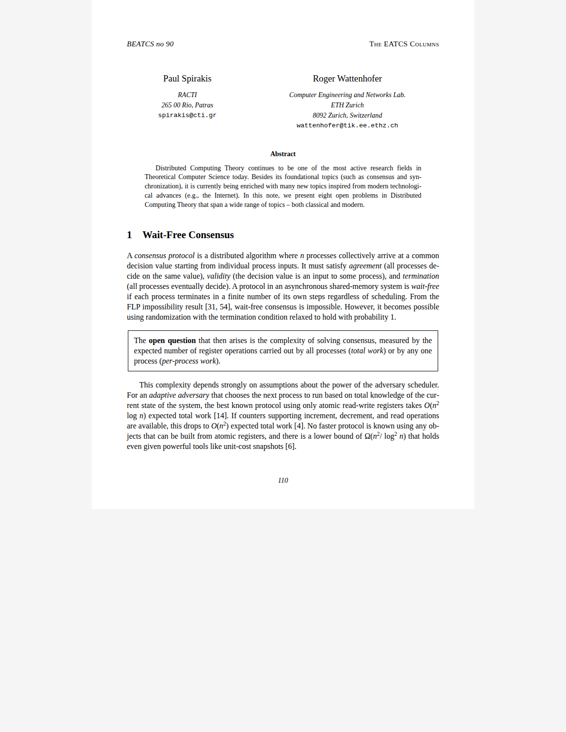BEATCS no 90 The EATCS Columns
Paul Spirakis
RACTI
265 00 Rio, Patras
spirakis@cti.gr
Roger Wattenhofer
Computer Engineering and Networks Lab.
ETH Zurich
8092 Zurich, Switzerland
wattenhofer@tik.ee.ethz.ch
Abstract
Distributed Computing Theory continues to be one of the most active research fields in Theoretical Computer Science today. Besides its foundational topics (such as consensus and synchronization), it is currently being enriched with many new topics inspired from modern technological advances (e.g., the Internet). In this note, we present eight open problems in Distributed Computing Theory that span a wide range of topics – both classical and modern.
1 Wait-Free Consensus
A consensus protocol is a distributed algorithm where n processes collectively arrive at a common decision value starting from individual process inputs. It must satisfy agreement (all processes decide on the same value), validity (the decision value is an input to some process), and termination (all processes eventually decide). A protocol in an asynchronous shared-memory system is wait-free if each process terminates in a finite number of its own steps regardless of scheduling. From the FLP impossibility result [31, 54], wait-free consensus is impossible. However, it becomes possible using randomization with the termination condition relaxed to hold with probability 1.
The open question that then arises is the complexity of solving consensus, measured by the expected number of register operations carried out by all processes (total work) or by any one process (per-process work).
This complexity depends strongly on assumptions about the power of the adversary scheduler. For an adaptive adversary that chooses the next process to run based on total knowledge of the current state of the system, the best known protocol using only atomic read-write registers takes O(n2 log n) expected total work [14]. If counters supporting increment, decrement, and read operations are available, this drops to O(n2) expected total work [4]. No faster protocol is known using any objects that can be built from atomic registers, and there is a lower bound of Ω(n2/ log2 n) that holds even given powerful tools like unit-cost snapshots [6].
110